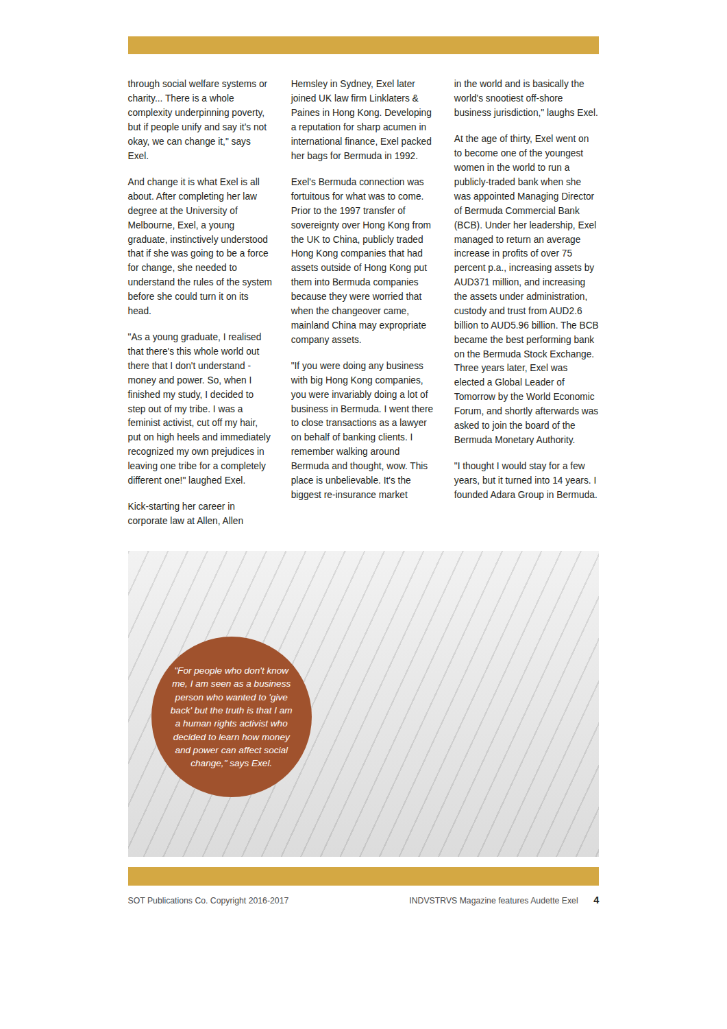through social welfare systems or charity... There is a whole complexity underpinning poverty, but if people unify and say it's not okay, we can change it," says Exel.
And change it is what Exel is all about. After completing her law degree at the University of Melbourne, Exel, a young graduate, instinctively understood that if she was going to be a force for change, she needed to understand the rules of the system before she could turn it on its head.
"As a young graduate, I realised that there's this whole world out there that I don't understand - money and power. So, when I finished my study, I decided to step out of my tribe. I was a feminist activist, cut off my hair, put on high heels and immediately recognized my own prejudices in leaving one tribe for a completely different one!" laughed Exel.
Kick-starting her career in corporate law at Allen, Allen
Hemsley in Sydney, Exel later joined UK law firm Linklaters & Paines in Hong Kong. Developing a reputation for sharp acumen in international finance, Exel packed her bags for Bermuda in 1992.
Exel's Bermuda connection was fortuitous for what was to come. Prior to the 1997 transfer of sovereignty over Hong Kong from the UK to China, publicly traded Hong Kong companies that had assets outside of Hong Kong put them into Bermuda companies because they were worried that when the changeover came, mainland China may expropriate company assets.
"If you were doing any business with big Hong Kong companies, you were invariably doing a lot of business in Bermuda. I went there to close transactions as a lawyer on behalf of banking clients. I remember walking around Bermuda and thought, wow. This place is unbelievable. It's the biggest re-insurance market
in the world and is basically the world's snootiest off-shore business jurisdiction," laughs Exel.
At the age of thirty, Exel went on to become one of the youngest women in the world to run a publicly-traded bank when she was appointed Managing Director of Bermuda Commercial Bank (BCB). Under her leadership, Exel managed to return an average increase in profits of over 75 percent p.a., increasing assets by AUD371 million, and increasing the assets under administration, custody and trust from AUD2.6 billion to AUD5.96 billion. The BCB became the best performing bank on the Bermuda Stock Exchange. Three years later, Exel was elected a Global Leader of Tomorrow by the World Economic Forum, and shortly afterwards was asked to join the board of the Bermuda Monetary Authority.
"I thought I would stay for a few years, but it turned into 14 years. I founded Adara Group in Bermuda.
"For people who don't know me, I am seen as a business person who wanted to 'give back' but the truth is that I am a human rights activist who decided to learn how money and power can affect social change," says Exel.
SOT Publications Co. Copyright 2016-2017
INDVSTRVS Magazine features Audette Exel
4